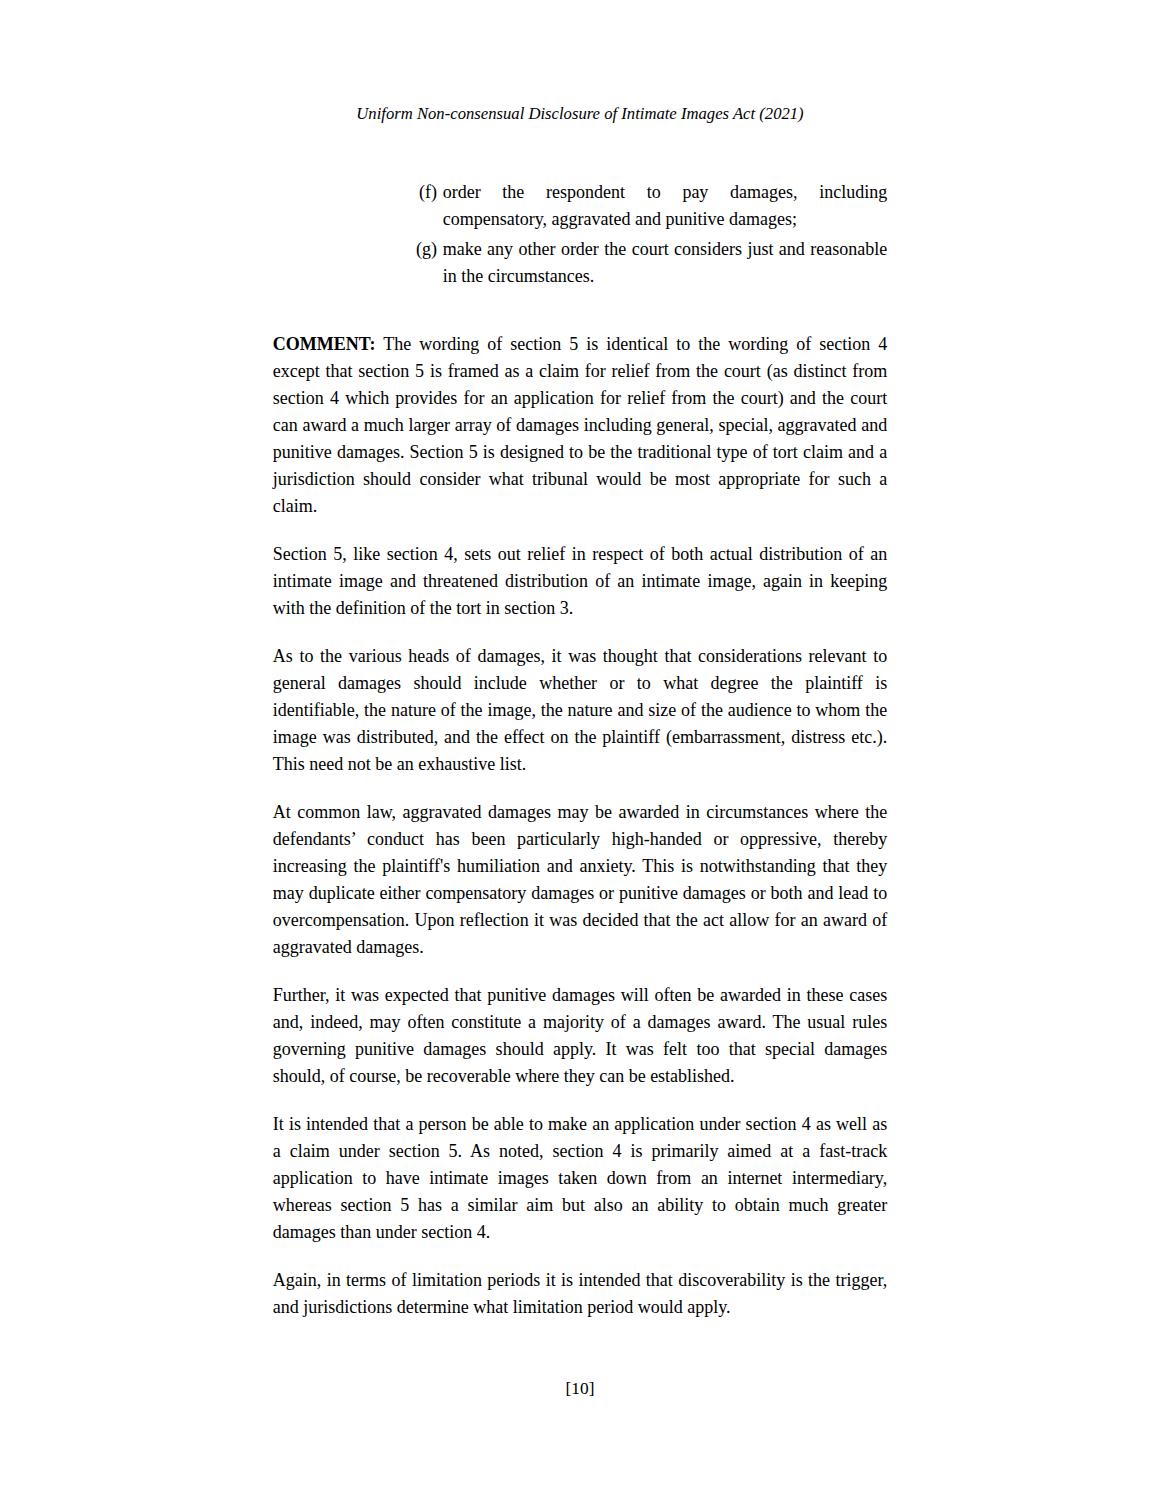Uniform Non-consensual Disclosure of Intimate Images Act (2021)
(f) order the respondent to pay damages, including compensatory, aggravated and punitive damages;
(g) make any other order the court considers just and reasonable in the circumstances.
COMMENT: The wording of section 5 is identical to the wording of section 4 except that section 5 is framed as a claim for relief from the court (as distinct from section 4 which provides for an application for relief from the court) and the court can award a much larger array of damages including general, special, aggravated and punitive damages. Section 5 is designed to be the traditional type of tort claim and a jurisdiction should consider what tribunal would be most appropriate for such a claim.
Section 5, like section 4, sets out relief in respect of both actual distribution of an intimate image and threatened distribution of an intimate image, again in keeping with the definition of the tort in section 3.
As to the various heads of damages, it was thought that considerations relevant to general damages should include whether or to what degree the plaintiff is identifiable, the nature of the image, the nature and size of the audience to whom the image was distributed, and the effect on the plaintiff (embarrassment, distress etc.). This need not be an exhaustive list.
At common law, aggravated damages may be awarded in circumstances where the defendants’ conduct has been particularly high-handed or oppressive, thereby increasing the plaintiff's humiliation and anxiety. This is notwithstanding that they may duplicate either compensatory damages or punitive damages or both and lead to overcompensation. Upon reflection it was decided that the act allow for an award of aggravated damages.
Further, it was expected that punitive damages will often be awarded in these cases and, indeed, may often constitute a majority of a damages award. The usual rules governing punitive damages should apply. It was felt too that special damages should, of course, be recoverable where they can be established.
It is intended that a person be able to make an application under section 4 as well as a claim under section 5. As noted, section 4 is primarily aimed at a fast-track application to have intimate images taken down from an internet intermediary, whereas section 5 has a similar aim but also an ability to obtain much greater damages than under section 4.
Again, in terms of limitation periods it is intended that discoverability is the trigger, and jurisdictions determine what limitation period would apply.
[10]